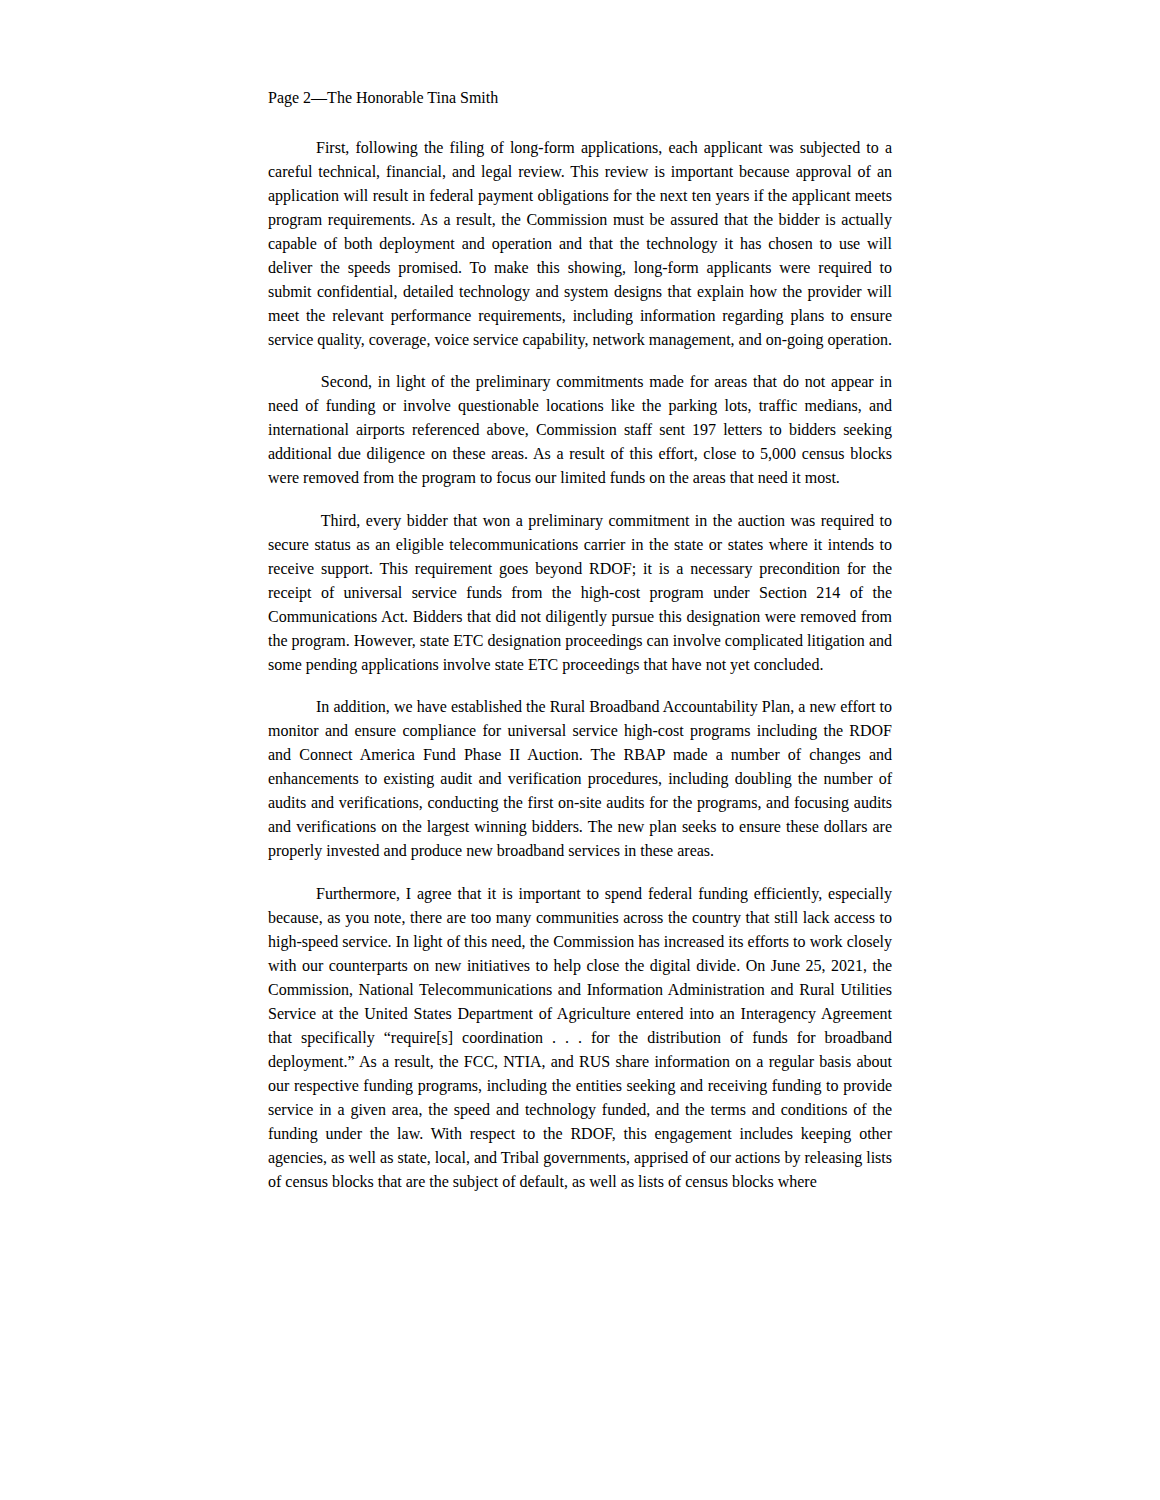Page 2—The Honorable Tina Smith
First, following the filing of long-form applications, each applicant was subjected to a careful technical, financial, and legal review. This review is important because approval of an application will result in federal payment obligations for the next ten years if the applicant meets program requirements. As a result, the Commission must be assured that the bidder is actually capable of both deployment and operation and that the technology it has chosen to use will deliver the speeds promised. To make this showing, long-form applicants were required to submit confidential, detailed technology and system designs that explain how the provider will meet the relevant performance requirements, including information regarding plans to ensure service quality, coverage, voice service capability, network management, and on-going operation.
Second, in light of the preliminary commitments made for areas that do not appear in need of funding or involve questionable locations like the parking lots, traffic medians, and international airports referenced above, Commission staff sent 197 letters to bidders seeking additional due diligence on these areas. As a result of this effort, close to 5,000 census blocks were removed from the program to focus our limited funds on the areas that need it most.
Third, every bidder that won a preliminary commitment in the auction was required to secure status as an eligible telecommunications carrier in the state or states where it intends to receive support. This requirement goes beyond RDOF; it is a necessary precondition for the receipt of universal service funds from the high-cost program under Section 214 of the Communications Act. Bidders that did not diligently pursue this designation were removed from the program. However, state ETC designation proceedings can involve complicated litigation and some pending applications involve state ETC proceedings that have not yet concluded.
In addition, we have established the Rural Broadband Accountability Plan, a new effort to monitor and ensure compliance for universal service high-cost programs including the RDOF and Connect America Fund Phase II Auction. The RBAP made a number of changes and enhancements to existing audit and verification procedures, including doubling the number of audits and verifications, conducting the first on-site audits for the programs, and focusing audits and verifications on the largest winning bidders. The new plan seeks to ensure these dollars are properly invested and produce new broadband services in these areas.
Furthermore, I agree that it is important to spend federal funding efficiently, especially because, as you note, there are too many communities across the country that still lack access to high-speed service. In light of this need, the Commission has increased its efforts to work closely with our counterparts on new initiatives to help close the digital divide. On June 25, 2021, the Commission, National Telecommunications and Information Administration and Rural Utilities Service at the United States Department of Agriculture entered into an Interagency Agreement that specifically “require[s] coordination . . . for the distribution of funds for broadband deployment.” As a result, the FCC, NTIA, and RUS share information on a regular basis about our respective funding programs, including the entities seeking and receiving funding to provide service in a given area, the speed and technology funded, and the terms and conditions of the funding under the law. With respect to the RDOF, this engagement includes keeping other agencies, as well as state, local, and Tribal governments, apprised of our actions by releasing lists of census blocks that are the subject of default, as well as lists of census blocks where